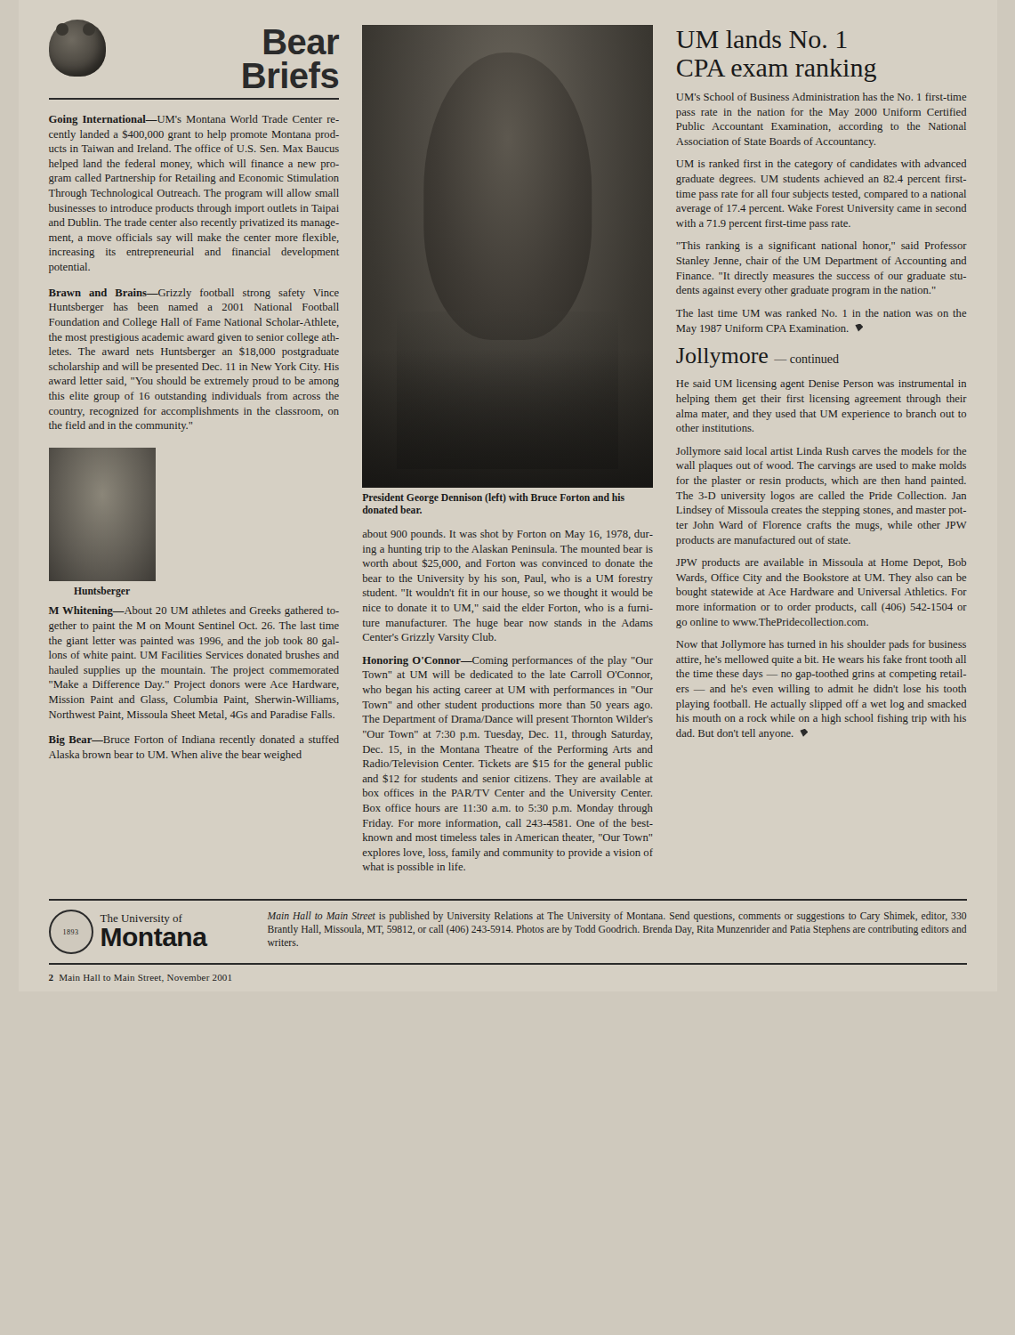Bear Briefs
Going International—UM's Montana World Trade Center recently landed a $400,000 grant to help promote Montana products in Taiwan and Ireland. The office of U.S. Sen. Max Baucus helped land the federal money, which will finance a new program called Partnership for Retailing and Economic Stimulation Through Technological Outreach. The program will allow small businesses to introduce products through import outlets in Taipai and Dublin. The trade center also recently privatized its management, a move officials say will make the center more flexible, increasing its entrepreneurial and financial development potential.
Brawn and Brains—Grizzly football strong safety Vince Huntsberger has been named a 2001 National Football Foundation and College Hall of Fame National Scholar-Athlete, the most prestigious academic award given to senior college athletes. The award nets Huntsberger an $18,000 postgraduate scholarship and will be presented Dec. 11 in New York City. His award letter said, "You should be extremely proud to be among this elite group of 16 outstanding individuals from across the country, recognized for accomplishments in the classroom, on the field and in the community."
Huntsberger
M Whitening—About 20 UM athletes and Greeks gathered together to paint the M on Mount Sentinel Oct. 26. The last time the giant letter was painted was 1996, and the job took 80 gallons of white paint. UM Facilities Services donated brushes and hauled supplies up the mountain. The project commemorated "Make a Difference Day." Project donors were Ace Hardware, Mission Paint and Glass, Columbia Paint, Sherwin-Williams, Northwest Paint, Missoula Sheet Metal, 4Gs and Paradise Falls.
Big Bear—Bruce Forton of Indiana recently donated a stuffed Alaska brown bear to UM. When alive the bear weighed
President George Dennison (left) with Bruce Forton and his donated bear.
about 900 pounds. It was shot by Forton on May 16, 1978, during a hunting trip to the Alaskan Peninsula. The mounted bear is worth about $25,000, and Forton was convinced to donate the bear to the University by his son, Paul, who is a UM forestry student. "It wouldn't fit in our house, so we thought it would be nice to donate it to UM," said the elder Forton, who is a furniture manufacturer. The huge bear now stands in the Adams Center's Grizzly Varsity Club.
Honoring O'Connor—Coming performances of the play "Our Town" at UM will be dedicated to the late Carroll O'Connor, who began his acting career at UM with performances in "Our Town" and other student productions more than 50 years ago. The Department of Drama/Dance will present Thornton Wilder's "Our Town" at 7:30 p.m. Tuesday, Dec. 11, through Saturday, Dec. 15, in the Montana Theatre of the Performing Arts and Radio/Television Center. Tickets are $15 for the general public and $12 for students and senior citizens. They are available at box offices in the PAR/TV Center and the University Center. Box office hours are 11:30 a.m. to 5:30 p.m. Monday through Friday. For more information, call 243-4581. One of the best-known and most timeless tales in American theater, "Our Town" explores love, loss, family and community to provide a vision of what is possible in life.
UM lands No. 1
CPA exam ranking
UM's School of Business Administration has the No. 1 first-time pass rate in the nation for the May 2000 Uniform Certified Public Accountant Examination, according to the National Association of State Boards of Accountancy.
UM is ranked first in the category of candidates with advanced graduate degrees. UM students achieved an 82.4 percent first-time pass rate for all four subjects tested, compared to a national average of 17.4 percent. Wake Forest University came in second with a 71.9 percent first-time pass rate.
"This ranking is a significant national honor," said Professor Stanley Jenne, chair of the UM Department of Accounting and Finance. "It directly measures the success of our graduate students against every other graduate program in the nation."
The last time UM was ranked No. 1 in the nation was on the May 1987 Uniform CPA Examination.
Jollymore — continued
He said UM licensing agent Denise Person was instrumental in helping them get their first licensing agreement through their alma mater, and they used that UM experience to branch out to other institutions.
Jollymore said local artist Linda Rush carves the models for the wall plaques out of wood. The carvings are used to make molds for the plaster or resin products, which are then hand painted. The 3-D university logos are called the Pride Collection. Jan Lindsey of Missoula creates the stepping stones, and master potter John Ward of Florence crafts the mugs, while other JPW products are manufactured out of state.
JPW products are available in Missoula at Home Depot, Bob Wards, Office City and the Bookstore at UM. They also can be bought statewide at Ace Hardware and Universal Athletics. For more information or to order products, call (406) 542-1504 or go online to www.ThePridecollection.com.
Now that Jollymore has turned in his shoulder pads for business attire, he's mellowed quite a bit. He wears his fake front tooth all the time these days — no gap-toothed grins at competing retailers — and he's even willing to admit he didn't lose his tooth playing football. He actually slipped off a wet log and smacked his mouth on a rock while on a high school fishing trip with his dad. But don't tell anyone.
The University of Montana
Main Hall to Main Street is published by University Relations at The University of Montana. Send questions, comments or suggestions to Cary Shimek, editor, 330 Brantly Hall, Missoula, MT, 59812, or call (406) 243-5914. Photos are by Todd Goodrich. Brenda Day, Rita Munzenrider and Patia Stephens are contributing editors and writers.
2 Main Hall to Main Street, November 2001